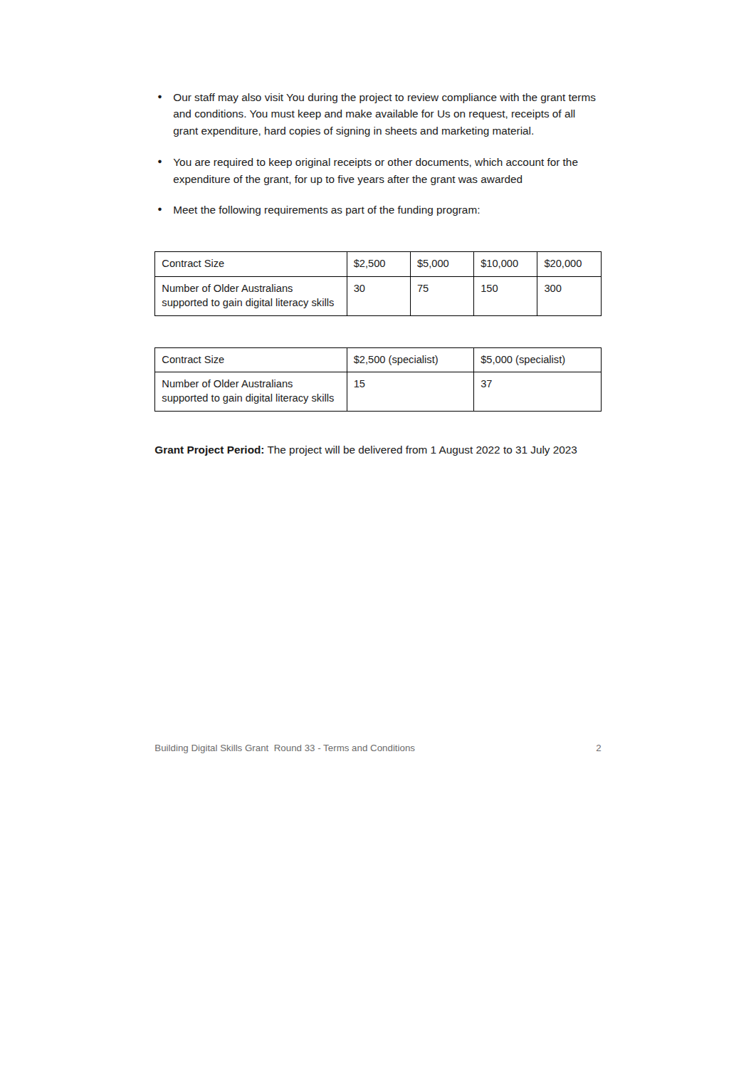Our staff may also visit You during the project to review compliance with the grant terms and conditions. You must keep and make available for Us on request, receipts of all grant expenditure, hard copies of signing in sheets and marketing material.
You are required to keep original receipts or other documents, which account for the expenditure of the grant, for up to five years after the grant was awarded
Meet the following requirements as part of the funding program:
| Contract Size | $2,500 | $5,000 | $10,000 | $20,000 |
| Number of Older Australians supported to gain digital literacy skills | 30 | 75 | 150 | 300 |
| Contract Size | $2,500 (specialist) | $5,000 (specialist) |
| Number of Older Australians supported to gain digital literacy skills | 15 | 37 |
Grant Project Period: The project will be delivered from 1 August 2022 to 31 July 2023
Building Digital Skills Grant Round 33 - Terms and Conditions 2